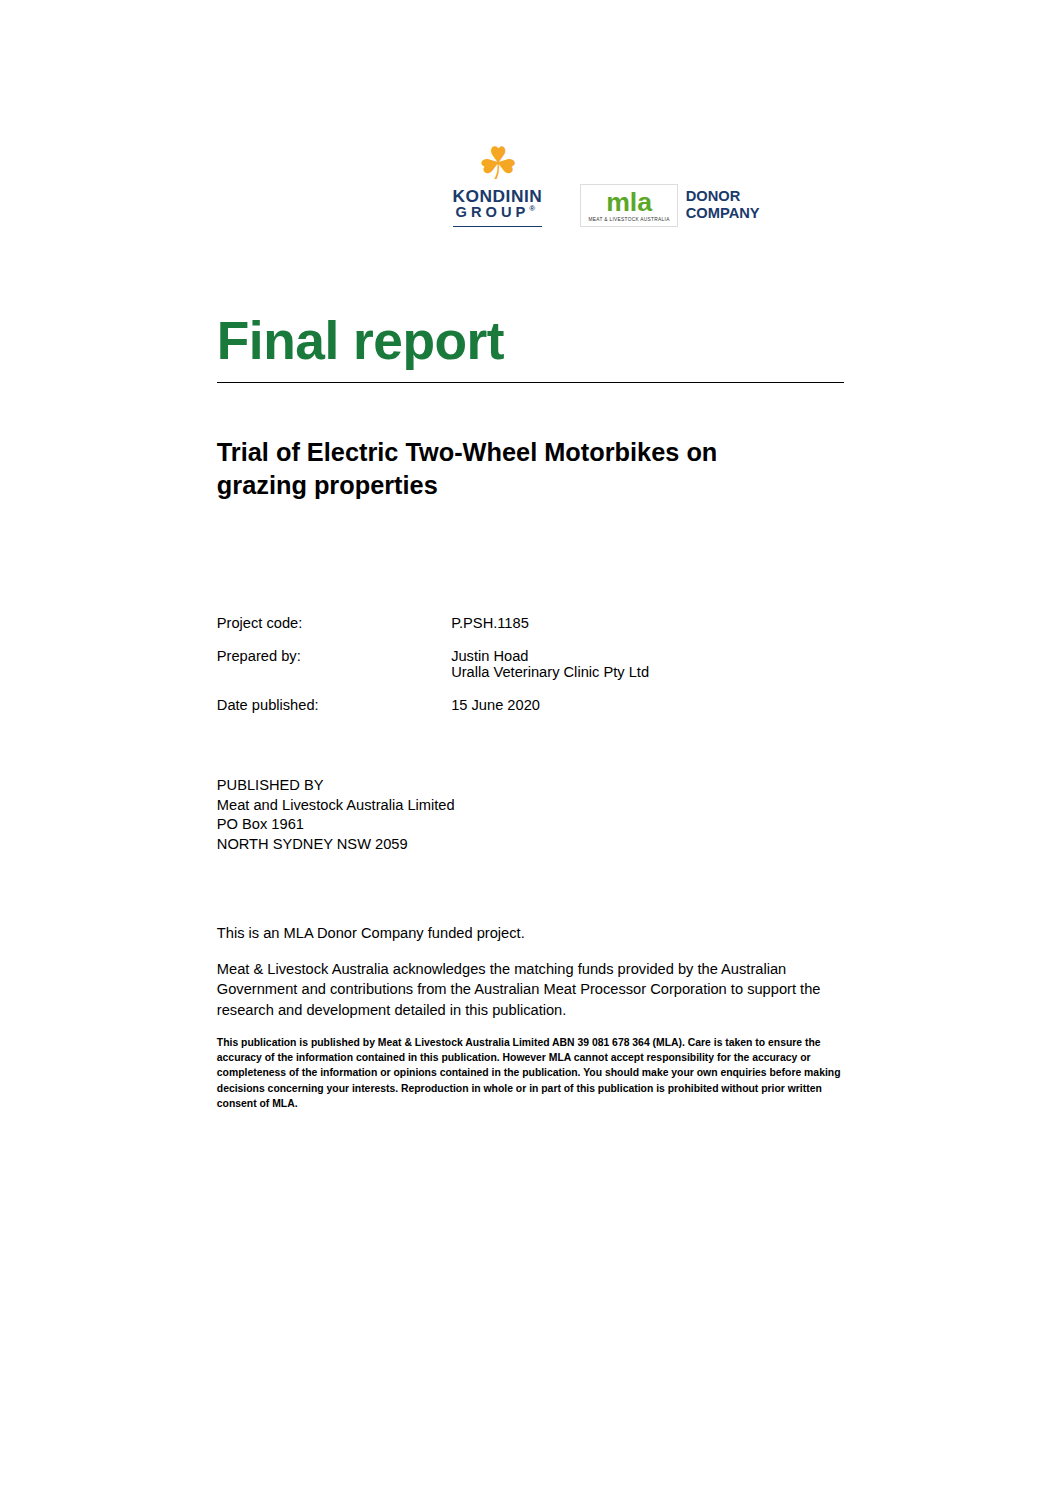☘
KONDININ
GROUP®
mla
MEAT & LIVESTOCK AUSTRALIA
DONOR
COMPANY
Final report
Trial of Electric Two-Wheel Motorbikes on grazing properties
| Project code: | P.PSH.1185 |
| Prepared by: | Justin Hoad Uralla Veterinary Clinic Pty Ltd |
| Date published: | 15 June 2020 |
PUBLISHED BY
Meat and Livestock Australia Limited
PO Box 1961
NORTH SYDNEY NSW 2059
This is an MLA Donor Company funded project.
Meat & Livestock Australia acknowledges the matching funds provided by the Australian Government and contributions from the Australian Meat Processor Corporation to support the research and development detailed in this publication.
This publication is published by Meat & Livestock Australia Limited ABN 39 081 678 364 (MLA). Care is taken to ensure the accuracy of the information contained in this publication. However MLA cannot accept responsibility for the accuracy or completeness of the information or opinions contained in the publication. You should make your own enquiries before making decisions concerning your interests. Reproduction in whole or in part of this publication is prohibited without prior written consent of MLA.